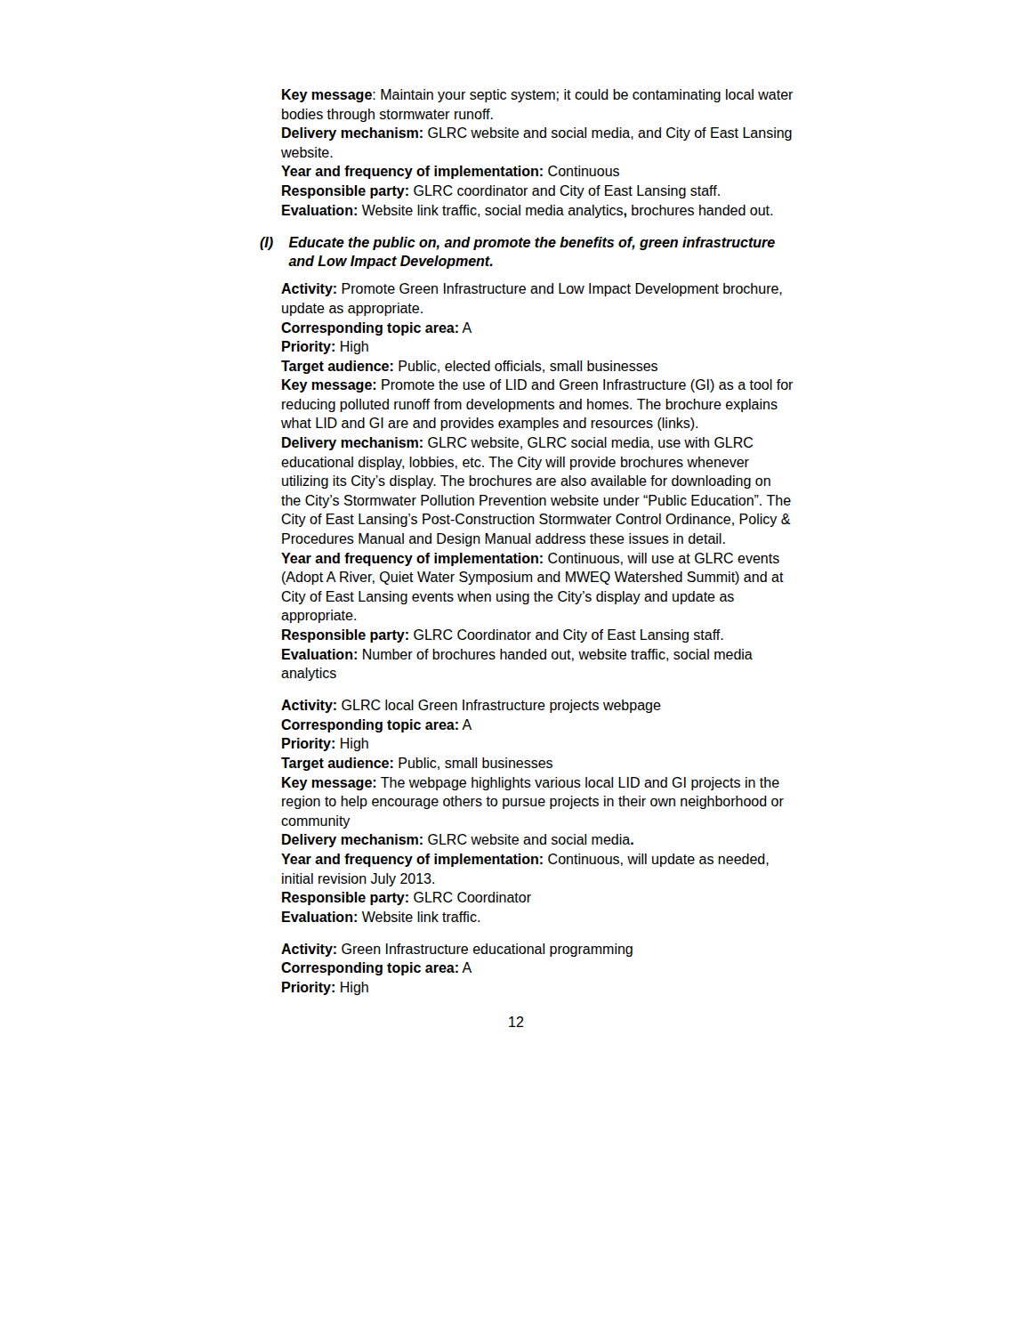Key message: Maintain your septic system; it could be contaminating local water bodies through stormwater runoff.
Delivery mechanism: GLRC website and social media, and City of East Lansing website.
Year and frequency of implementation: Continuous
Responsible party: GLRC coordinator and City of East Lansing staff.
Evaluation: Website link traffic, social media analytics, brochures handed out.
(I)
Educate the public on, and promote the benefits of, green infrastructure and Low Impact Development.
Activity: Promote Green Infrastructure and Low Impact Development brochure, update as appropriate.
Corresponding topic area: A
Priority: High
Target audience: Public, elected officials, small businesses
Key message: Promote the use of LID and Green Infrastructure (GI) as a tool for reducing polluted runoff from developments and homes. The brochure explains what LID and GI are and provides examples and resources (links).
Delivery mechanism: GLRC website, GLRC social media, use with GLRC educational display, lobbies, etc. The City will provide brochures whenever utilizing its City’s display. The brochures are also available for downloading on the City’s Stormwater Pollution Prevention website under “Public Education”. The City of East Lansing’s Post-Construction Stormwater Control Ordinance, Policy & Procedures Manual and Design Manual address these issues in detail.
Year and frequency of implementation: Continuous, will use at GLRC events (Adopt A River, Quiet Water Symposium and MWEQ Watershed Summit) and at City of East Lansing events when using the City’s display and update as appropriate.
Responsible party: GLRC Coordinator and City of East Lansing staff.
Evaluation: Number of brochures handed out, website traffic, social media analytics
Activity: GLRC local Green Infrastructure projects webpage
Corresponding topic area: A
Priority: High
Target audience: Public, small businesses
Key message: The webpage highlights various local LID and GI projects in the region to help encourage others to pursue projects in their own neighborhood or community
Delivery mechanism: GLRC website and social media.
Year and frequency of implementation: Continuous, will update as needed, initial revision July 2013.
Responsible party: GLRC Coordinator
Evaluation: Website link traffic.
Activity: Green Infrastructure educational programming
Corresponding topic area: A
Priority: High
12